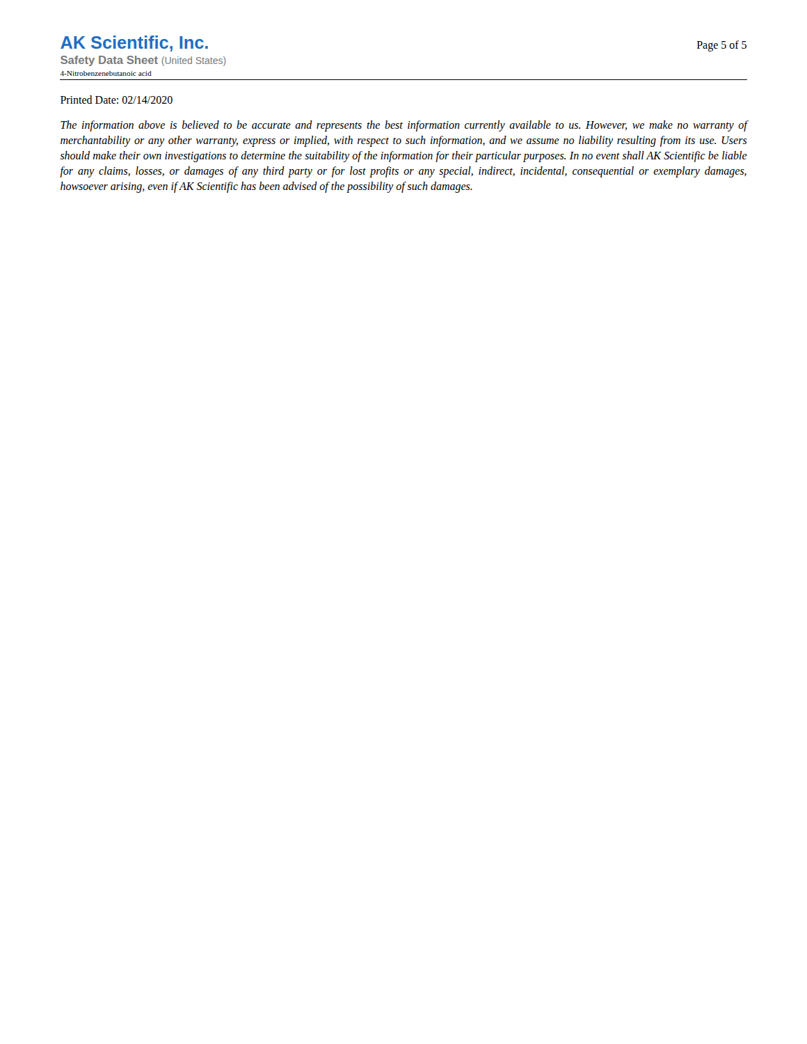Page 5 of 5
AK Scientific, Inc.
Safety Data Sheet (United States)
4-Nitrobenzenebutanoic acid
Printed Date: 02/14/2020
The information above is believed to be accurate and represents the best information currently available to us. However, we make no warranty of merchantability or any other warranty, express or implied, with respect to such information, and we assume no liability resulting from its use. Users should make their own investigations to determine the suitability of the information for their particular purposes. In no event shall AK Scientific be liable for any claims, losses, or damages of any third party or for lost profits or any special, indirect, incidental, consequential or exemplary damages, howsoever arising, even if AK Scientific has been advised of the possibility of such damages.